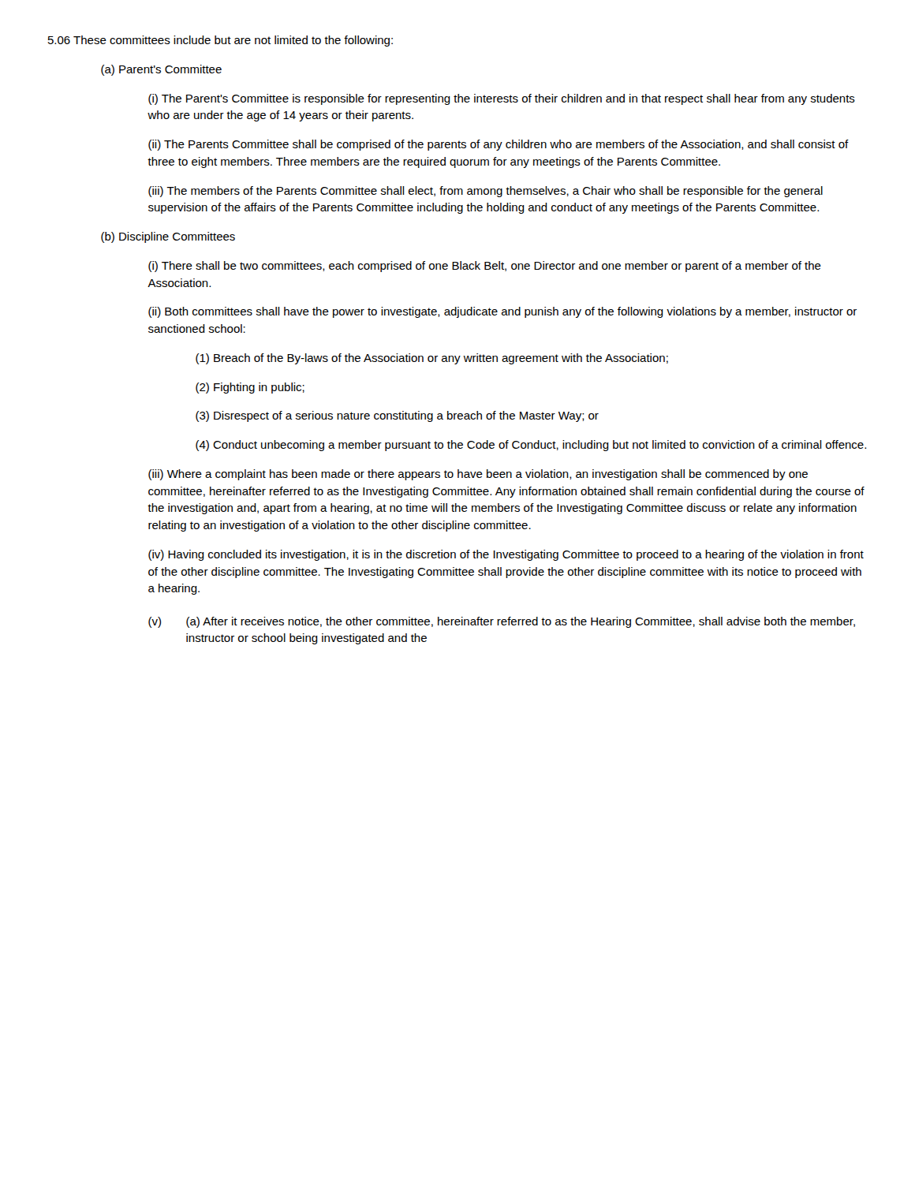5.06 These committees include but are not limited to the following:
(a) Parent's Committee
(i) The Parent's Committee is responsible for representing the interests of their children and in that respect shall hear from any students who are under the age of 14 years or their parents.
(ii) The Parents Committee shall be comprised of the parents of any children who are members of the Association, and shall consist of three to eight members. Three members are the required quorum for any meetings of the Parents Committee.
(iii) The members of the Parents Committee shall elect, from among themselves, a Chair who shall be responsible for the general supervision of the affairs of the Parents Committee including the holding and conduct of any meetings of the Parents Committee.
(b) Discipline Committees
(i) There shall be two committees, each comprised of one Black Belt, one Director and one member or parent of a member of the Association.
(ii) Both committees shall have the power to investigate, adjudicate and punish any of the following violations by a member, instructor or sanctioned school:
(1) Breach of the By-laws of the Association or any written agreement with the Association;
(2) Fighting in public;
(3) Disrespect of a serious nature constituting a breach of the Master Way; or
(4) Conduct unbecoming a member pursuant to the Code of Conduct, including but not limited to conviction of a criminal offence.
(iii) Where a complaint has been made or there appears to have been a violation, an investigation shall be commenced by one committee, hereinafter referred to as the Investigating Committee. Any information obtained shall remain confidential during the course of the investigation and, apart from a hearing, at no time will the members of the Investigating Committee discuss or relate any information relating to an investigation of a violation to the other discipline committee.
(iv) Having concluded its investigation, it is in the discretion of the Investigating Committee to proceed to a hearing of the violation in front of the other discipline committee. The Investigating Committee shall provide the other discipline committee with its notice to proceed with a hearing.
(v)
(a) After it receives notice, the other committee, hereinafter referred to as the Hearing Committee, shall advise both the member, instructor or school being investigated and the